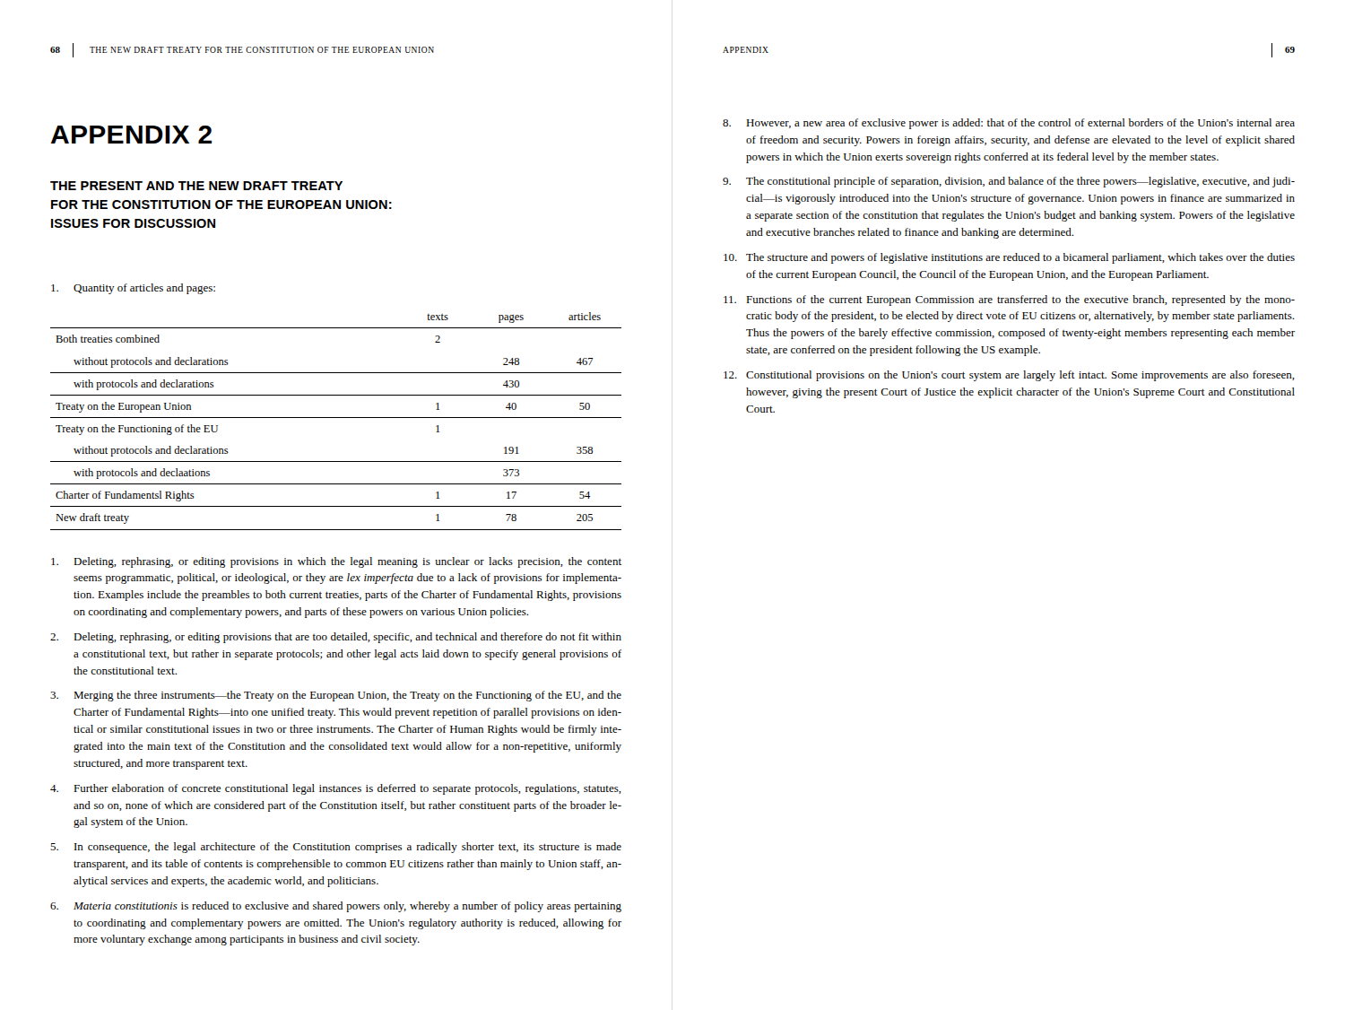68 The New Draft Treaty for the Constitution of the European Union
Appendix 2
The Present and the New Draft Treaty
for the Constitution of the European Union:
Issues for Discussion
Quantity of articles and pages:
| | texts | pages | articles |
| --- | --- | --- | --- |
| Both treaties combined | 2 | | |
| without protocols and declarations | | 248 | 467 |
| with protocols and declarations | | 430 | |
| Treaty on the European Union | 1 | 40 | 50 |
| Treaty on the Functioning of the EU | 1 | | |
| without protocols and declarations | | 191 | 358 |
| with protocols and declaations | | 373 | |
| Charter of Fundamentsl Rights | 1 | 17 | 54 |
| New draft treaty | 1 | 78 | 205 |
Deleting, rephrasing, or editing provisions in which the legal meaning is unclear or lacks precision, the content seems programmatic, political, or ideological, or they are lex imperfecta due to a lack of provisions for implementation. Examples include the preambles to both current treaties, parts of the Charter of Fundamental Rights, provisions on coordinating and complementary powers, and parts of these powers on various Union policies.
Deleting, rephrasing, or editing provisions that are too detailed, specific, and technical and therefore do not fit within a constitutional text, but rather in separate protocols; and other legal acts laid down to specify general provisions of the constitutional text.
Merging the three instruments—the Treaty on the European Union, the Treaty on the Functioning of the EU, and the Charter of Fundamental Rights—into one unified treaty. This would prevent repetition of parallel provisions on identical or similar constitutional issues in two or three instruments. The Charter of Human Rights would be firmly integrated into the main text of the Constitution and the consolidated text would allow for a non-repetitive, uniformly structured, and more transparent text.
Further elaboration of concrete constitutional legal instances is deferred to separate protocols, regulations, statutes, and so on, none of which are considered part of the Constitution itself, but rather constituent parts of the broader legal system of the Union.
In consequence, the legal architecture of the Constitution comprises a radically shorter text, its structure is made transparent, and its table of contents is comprehensible to common EU citizens rather than mainly to Union staff, analytical services and experts, the academic world, and politicians.
Materia constitutionis is reduced to exclusive and shared powers only, whereby a number of policy areas pertaining to coordinating and complementary powers are omitted. The Union's regulatory authority is reduced, allowing for more voluntary exchange among participants in business and civil society.
Appendix 69
However, a new area of exclusive power is added: that of the control of external borders of the Union's internal area of freedom and security. Powers in foreign affairs, security, and defense are elevated to the level of explicit shared powers in which the Union exerts sovereign rights conferred at its federal level by the member states.
The constitutional principle of separation, division, and balance of the three powers—legislative, executive, and judicial—is vigorously introduced into the Union's structure of governance. Union powers in finance are summarized in a separate section of the constitution that regulates the Union's budget and banking system. Powers of the legislative and executive branches related to finance and banking are determined.
The structure and powers of legislative institutions are reduced to a bicameral parliament, which takes over the duties of the current European Council, the Council of the European Union, and the European Parliament.
Functions of the current European Commission are transferred to the executive branch, represented by the monocratic body of the president, to be elected by direct vote of EU citizens or, alternatively, by member state parliaments. Thus the powers of the barely effective commission, composed of twenty-eight members representing each member state, are conferred on the president following the US example.
Constitutional provisions on the Union's court system are largely left intact. Some improvements are also foreseen, however, giving the present Court of Justice the explicit character of the Union's Supreme Court and Constitutional Court.